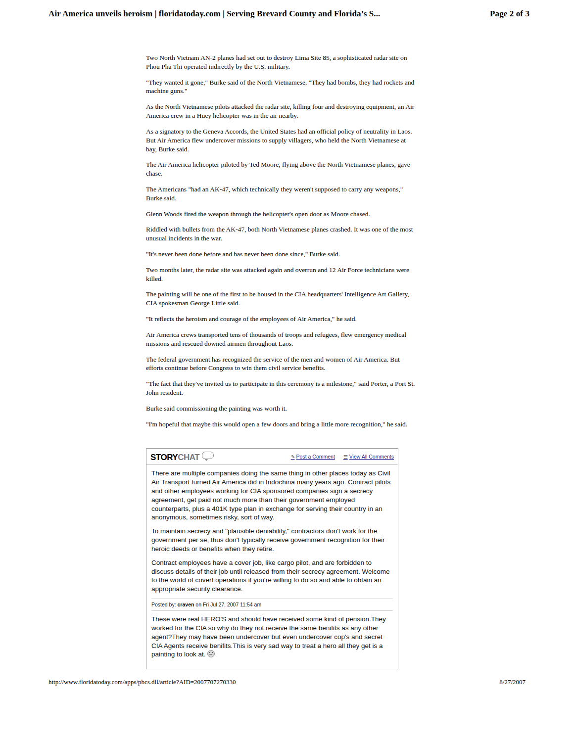Page 2 of 3 Air America unveils heroism | floridatoday.com | Serving Brevard County and Florida’s S...
Two North Vietnam AN-2 planes had set out to destroy Lima Site 85, a sophisticated radar site on Phou Pha Thi operated indirectly by the U.S. military.
"They wanted it gone," Burke said of the North Vietnamese. "They had bombs, they had rockets and machine guns."
As the North Vietnamese pilots attacked the radar site, killing four and destroying equipment, an Air America crew in a Huey helicopter was in the air nearby.
As a signatory to the Geneva Accords, the United States had an official policy of neutrality in Laos. But Air America flew undercover missions to supply villagers, who held the North Vietnamese at bay, Burke said.
The Air America helicopter piloted by Ted Moore, flying above the North Vietnamese planes, gave chase.
The Americans "had an AK-47, which technically they weren't supposed to carry any weapons," Burke said.
Glenn Woods fired the weapon through the helicopter's open door as Moore chased.
Riddled with bullets from the AK-47, both North Vietnamese planes crashed. It was one of the most unusual incidents in the war.
"It's never been done before and has never been done since," Burke said.
Two months later, the radar site was attacked again and overrun and 12 Air Force technicians were killed.
The painting will be one of the first to be housed in the CIA headquarters' Intelligence Art Gallery, CIA spokesman George Little said.
"It reflects the heroism and courage of the employees of Air America," he said.
Air America crews transported tens of thousands of troops and refugees, flew emergency medical missions and rescued downed airmen throughout Laos.
The federal government has recognized the service of the men and women of Air America. But efforts continue before Congress to win them civil service benefits.
"The fact that they've invited us to participate in this ceremony is a milestone," said Porter, a Port St. John resident.
Burke said commissioning the painting was worth it.
"I'm hopeful that maybe this would open a few doors and bring a little more recognition," he said.
STORY CHAT
✎Post a Comment ☰View All Comments
There are multiple companies doing the same thing in other places today as Civil Air Transport turned Air America did in Indochina many years ago. Contract pilots and other employees working for CIA sponsored companies sign a secrecy agreement, get paid not much more than their government employed counterparts, plus a 401K type plan in exchange for serving their country in an anonymous, sometimes risky, sort of way.
To maintain secrecy and "plausible deniability," contractors don't work for the government per se, thus don't typically receive government recognition for their heroic deeds or benefits when they retire.
Contract employees have a cover job, like cargo pilot, and are forbidden to discuss details of their job until released from their secrecy agreement. Welcome to the world of covert operations if you're willing to do so and able to obtain an appropriate security clearance.
Posted by: craven on Fri Jul 27, 2007 11:54 am
These were real HERO'S and should have received some kind of pension.They worked for the CIA so why do they not receive the same benifits as any other agent?They may have been undercover but even undercover cop's and secret CIA Agents receive benifits.This is very sad way to treat a hero all they get is a painting to look at.
http://www.floridatoday.com/apps/pbcs.dll/article?AID=2007707270330 8/27/2007